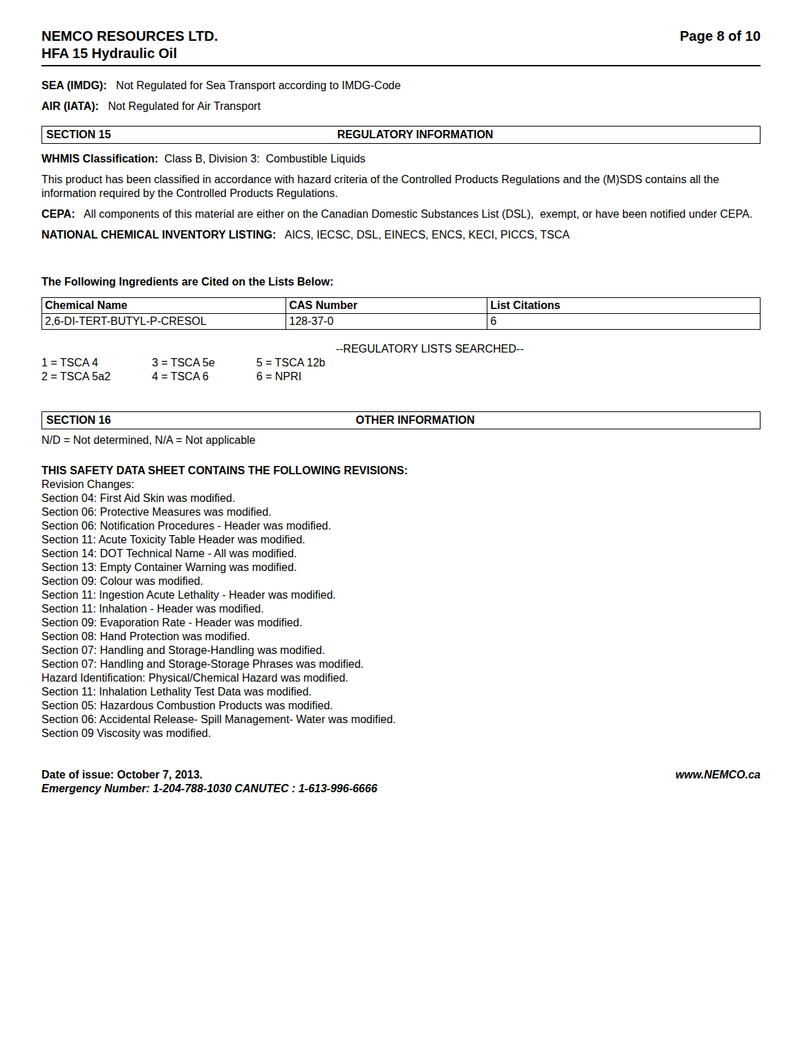NEMCO RESOURCES LTD.
HFA 15 Hydraulic Oil
Page 8 of 10
SEA (IMDG): Not Regulated for Sea Transport according to IMDG-Code
AIR (IATA): Not Regulated for Air Transport
SECTION 15 REGULATORY INFORMATION
WHMIS Classification: Class B, Division 3: Combustible Liquids
This product has been classified in accordance with hazard criteria of the Controlled Products Regulations and the (M)SDS contains all the information required by the Controlled Products Regulations.
CEPA: All components of this material are either on the Canadian Domestic Substances List (DSL), exempt, or have been notified under CEPA.
NATIONAL CHEMICAL INVENTORY LISTING: AICS, IECSC, DSL, EINECS, ENCS, KECI, PICCS, TSCA
The Following Ingredients are Cited on the Lists Below:
| Chemical Name | CAS Number | List Citations |
| --- | --- | --- |
| 2,6-DI-TERT-BUTYL-P-CRESOL | 128-37-0 | 6 |
--REGULATORY LISTS SEARCHED--
| 1 = TSCA 4 | 3 = TSCA 5e | 5 = TSCA 12b |
| 2 = TSCA 5a2 | 4 = TSCA 6 | 6 = NPRI |
SECTION 16 OTHER INFORMATION
N/D = Not determined, N/A = Not applicable
THIS SAFETY DATA SHEET CONTAINS THE FOLLOWING REVISIONS:
Revision Changes:
Section 04: First Aid Skin was modified.
Section 06: Protective Measures was modified.
Section 06: Notification Procedures - Header was modified.
Section 11: Acute Toxicity Table Header was modified.
Section 14: DOT Technical Name - All was modified.
Section 13: Empty Container Warning was modified.
Section 09: Colour was modified.
Section 11: Ingestion Acute Lethality - Header was modified.
Section 11: Inhalation - Header was modified.
Section 09: Evaporation Rate - Header was modified.
Section 08: Hand Protection was modified.
Section 07: Handling and Storage-Handling was modified.
Section 07: Handling and Storage-Storage Phrases was modified.
Hazard Identification: Physical/Chemical Hazard was modified.
Section 11: Inhalation Lethality Test Data was modified.
Section 05: Hazardous Combustion Products was modified.
Section 06: Accidental Release- Spill Management- Water was modified.
Section 09 Viscosity was modified.
Date of issue: October 7, 2013.
Emergency Number: 1-204-788-1030 CANUTEC : 1-613-996-6666
www.NEMCO.ca